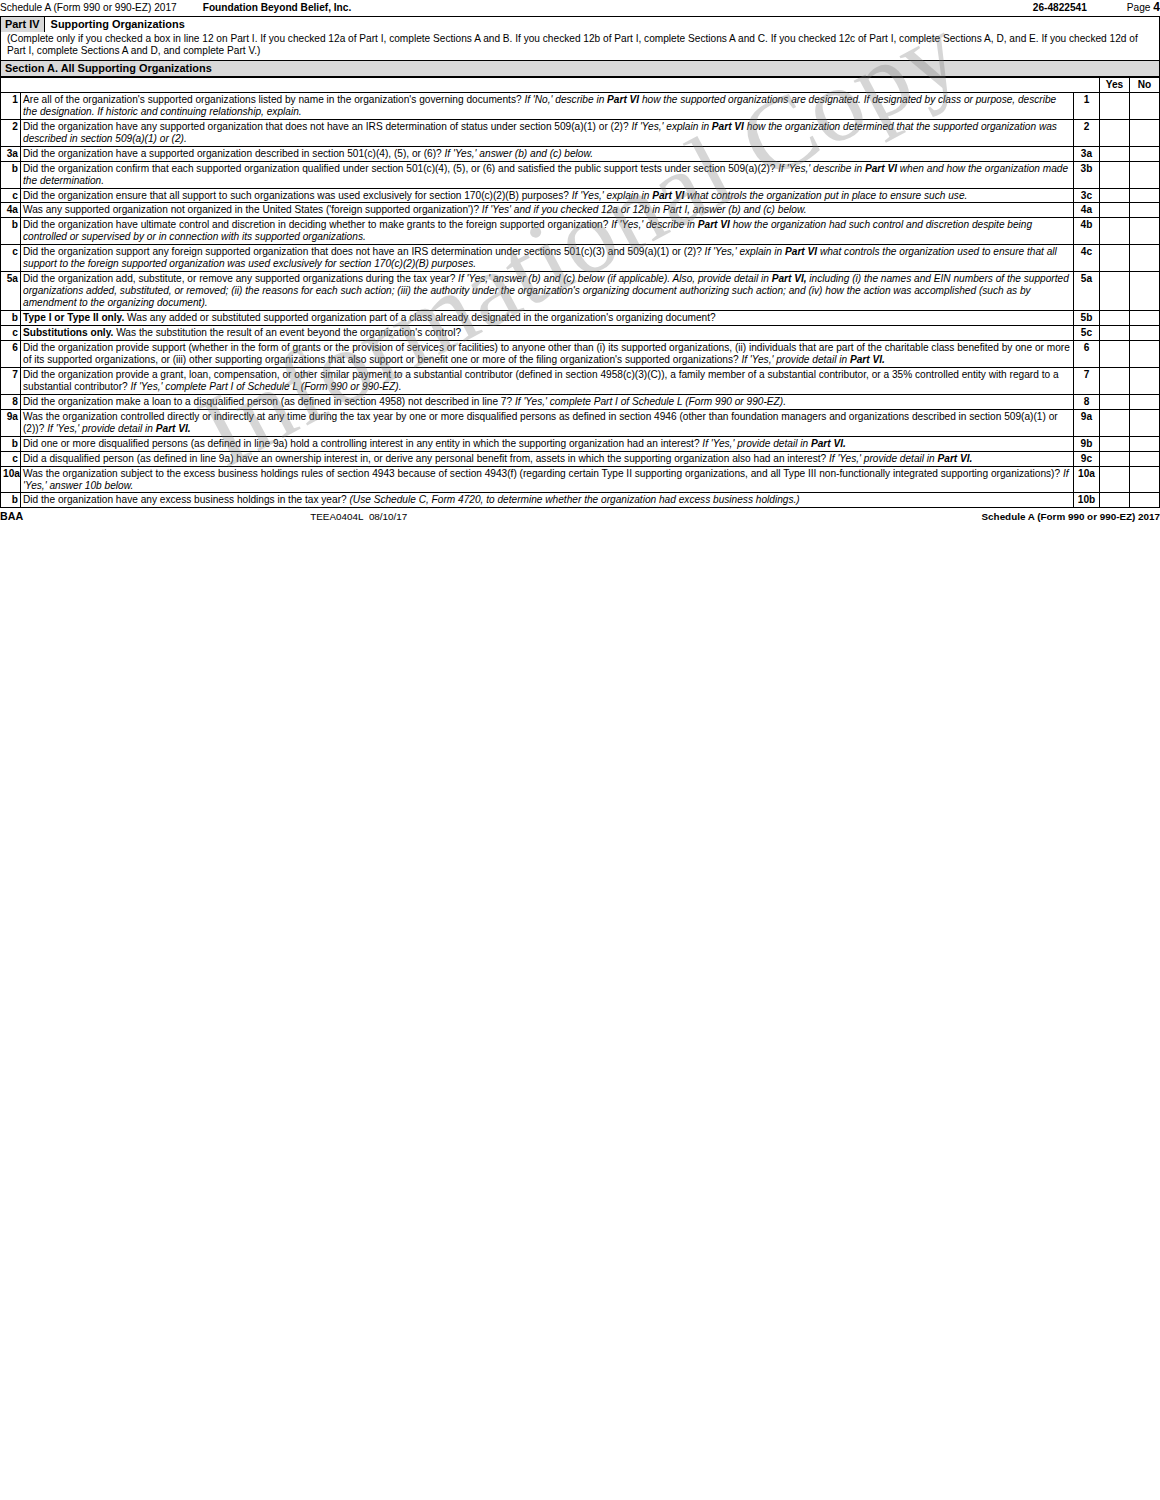Informational Copy
Schedule A (Form 990 or 990-EZ) 2017 Foundation Beyond Belief, Inc. 26-4822541 Page 4
Part IV
Supporting Organizations
(Complete only if you checked a box in line 12 on Part I. If you checked 12a of Part I, complete Sections A and B. If you checked 12b of Part I, complete Sections A and C. If you checked 12c of Part I, complete Sections A, D, and E. If you checked 12d of Part I, complete Sections A and D, and complete Part V.)
Section A. All Supporting Organizations
| | Yes | No |
| 1 | Are all of the organization's supported organizations listed by name in the organization's governing documents? If 'No,' describe in Part VI how the supported organizations are designated. If designated by class or purpose, describe the designation. If historic and continuing relationship, explain. | 1 | | |
| 2 | Did the organization have any supported organization that does not have an IRS determination of status under section 509(a)(1) or (2)? If 'Yes,' explain in Part VI how the organization determined that the supported organization was described in section 509(a)(1) or (2). | 2 | | |
| 3a | Did the organization have a supported organization described in section 501(c)(4), (5), or (6)? If 'Yes,' answer (b) and (c) below. | 3a | | |
| b | Did the organization confirm that each supported organization qualified under section 501(c)(4), (5), or (6) and satisfied the public support tests under section 509(a)(2)? If 'Yes,' describe in Part VI when and how the organization made the determination. | 3b | | |
| c | Did the organization ensure that all support to such organizations was used exclusively for section 170(c)(2)(B) purposes? If 'Yes,' explain in Part VI what controls the organization put in place to ensure such use. | 3c | | |
| 4a | Was any supported organization not organized in the United States ('foreign supported organization')? If 'Yes' and if you checked 12a or 12b in Part I, answer (b) and (c) below. | 4a | | |
| b | Did the organization have ultimate control and discretion in deciding whether to make grants to the foreign supported organization? If 'Yes,' describe in Part VI how the organization had such control and discretion despite being controlled or supervised by or in connection with its supported organizations. | 4b | | |
| c | Did the organization support any foreign supported organization that does not have an IRS determination under sections 501(c)(3) and 509(a)(1) or (2)? If 'Yes,' explain in Part VI what controls the organization used to ensure that all support to the foreign supported organization was used exclusively for section 170(c)(2)(B) purposes. | 4c | | |
| 5a | Did the organization add, substitute, or remove any supported organizations during the tax year? If 'Yes,' answer (b) and (c) below (if applicable). Also, provide detail in Part VI, including (i) the names and EIN numbers of the supported organizations added, substituted, or removed; (ii) the reasons for each such action; (iii) the authority under the organization's organizing document authorizing such action; and (iv) how the action was accomplished (such as by amendment to the organizing document). | 5a | | |
| b | Type I or Type II only. Was any added or substituted supported organization part of a class already designated in the organization's organizing document? | 5b | | |
| c | Substitutions only. Was the substitution the result of an event beyond the organization's control? | 5c | | |
| 6 | Did the organization provide support (whether in the form of grants or the provision of services or facilities) to anyone other than (i) its supported organizations, (ii) individuals that are part of the charitable class benefited by one or more of its supported organizations, or (iii) other supporting organizations that also support or benefit one or more of the filing organization's supported organizations? If 'Yes,' provide detail in Part VI. | 6 | | |
| 7 | Did the organization provide a grant, loan, compensation, or other similar payment to a substantial contributor (defined in section 4958(c)(3)(C)), a family member of a substantial contributor, or a 35% controlled entity with regard to a substantial contributor? If 'Yes,' complete Part I of Schedule L (Form 990 or 990-EZ). | 7 | | |
| 8 | Did the organization make a loan to a disqualified person (as defined in section 4958) not described in line 7? If 'Yes,' complete Part I of Schedule L (Form 990 or 990-EZ). | 8 | | |
| 9a | Was the organization controlled directly or indirectly at any time during the tax year by one or more disqualified persons as defined in section 4946 (other than foundation managers and organizations described in section 509(a)(1) or (2))? If 'Yes,' provide detail in Part VI. | 9a | | |
| b | Did one or more disqualified persons (as defined in line 9a) hold a controlling interest in any entity in which the supporting organization had an interest? If 'Yes,' provide detail in Part VI. | 9b | | |
| c | Did a disqualified person (as defined in line 9a) have an ownership interest in, or derive any personal benefit from, assets in which the supporting organization also had an interest? If 'Yes,' provide detail in Part VI. | 9c | | |
| 10a | Was the organization subject to the excess business holdings rules of section 4943 because of section 4943(f) (regarding certain Type II supporting organizations, and all Type III non-functionally integrated supporting organizations)? If 'Yes,' answer 10b below. | 10a | | |
| b | Did the organization have any excess business holdings in the tax year? (Use Schedule C, Form 4720, to determine whether the organization had excess business holdings.) | 10b | | |
BAA TEEA0404L 08/10/17 Schedule A (Form 990 or 990-EZ) 2017